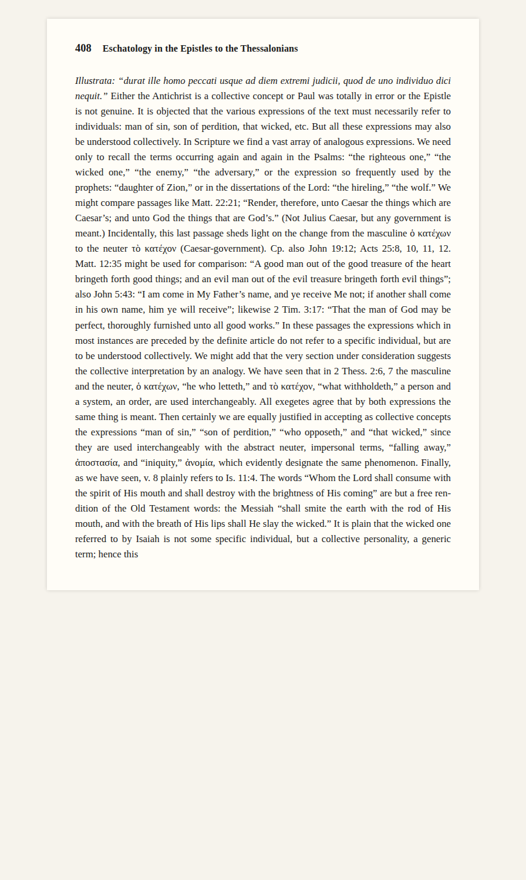408 Eschatology in the Epistles to the Thessalonians
Illustrata: “durat ille homo peccati usque ad diem extremi judicii, quod de uno individuo dici nequit.” Either the Antichrist is a collective concept or Paul was totally in error or the Epistle is not genuine. It is objected that the various expressions of the text must necessarily refer to individuals: man of sin, son of perdition, that wicked, etc. But all these expressions may also be understood collectively. In Scripture we find a vast array of analogous expressions. We need only to recall the terms occurring again and again in the Psalms: “the righteous one,” “the wicked one,” “the enemy,” “the adversary,” or the expression so frequently used by the prophets: “daughter of Zion,” or in the dissertations of the Lord: “the hireling,” “the wolf.” We might compare passages like Matt. 22:21; “Render, therefore, unto Caesar the things which are Caesar’s; and unto God the things that are God’s.” (Not Julius Caesar, but any government is meant.) Incidentally, this last passage sheds light on the change from the masculine ὁ κατέχων to the neuter τὸ κατέχον (Caesar-government). Cp. also John 19:12; Acts 25:8, 10, 11, 12. Matt. 12:35 might be used for comparison: “A good man out of the good treasure of the heart bringeth forth good things; and an evil man out of the evil treasure bringeth forth evil things”; also John 5:43: “I am come in My Father’s name, and ye receive Me not; if another shall come in his own name, him ye will receive”; likewise 2 Tim. 3:17: “That the man of God may be perfect, thoroughly furnished unto all good works.” In these passages the expressions which in most instances are preceded by the definite article do not refer to a specific individual, but are to be understood collectively. We might add that the very section under consideration suggests the collective interpretation by an analogy. We have seen that in 2 Thess. 2:6, 7 the masculine and the neuter, ὁ κατέχων, “he who letteth,” and τὸ κατέχον, “what withholdeth,” a person and a system, an order, are used interchangeably. All exegetes agree that by both expressions the same thing is meant. Then certainly we are equally justified in accepting as collective concepts the expressions “man of sin,” “son of perdition,” “who opposeth,” and “that wicked,” since they are used interchangeably with the abstract neuter, impersonal terms, “falling away,” ἀποστασία, and “iniquity,” ἀνομία, which evidently designate the same phenomenon. Finally, as we have seen, v. 8 plainly refers to Is. 11:4. The words “Whom the Lord shall consume with the spirit of His mouth and shall destroy with the brightness of His coming” are but a free rendition of the Old Testament words: the Messiah “shall smite the earth with the rod of His mouth, and with the breath of His lips shall He slay the wicked.” It is plain that the wicked one referred to by Isaiah is not some specific individual, but a collective personality, a generic term; hence this